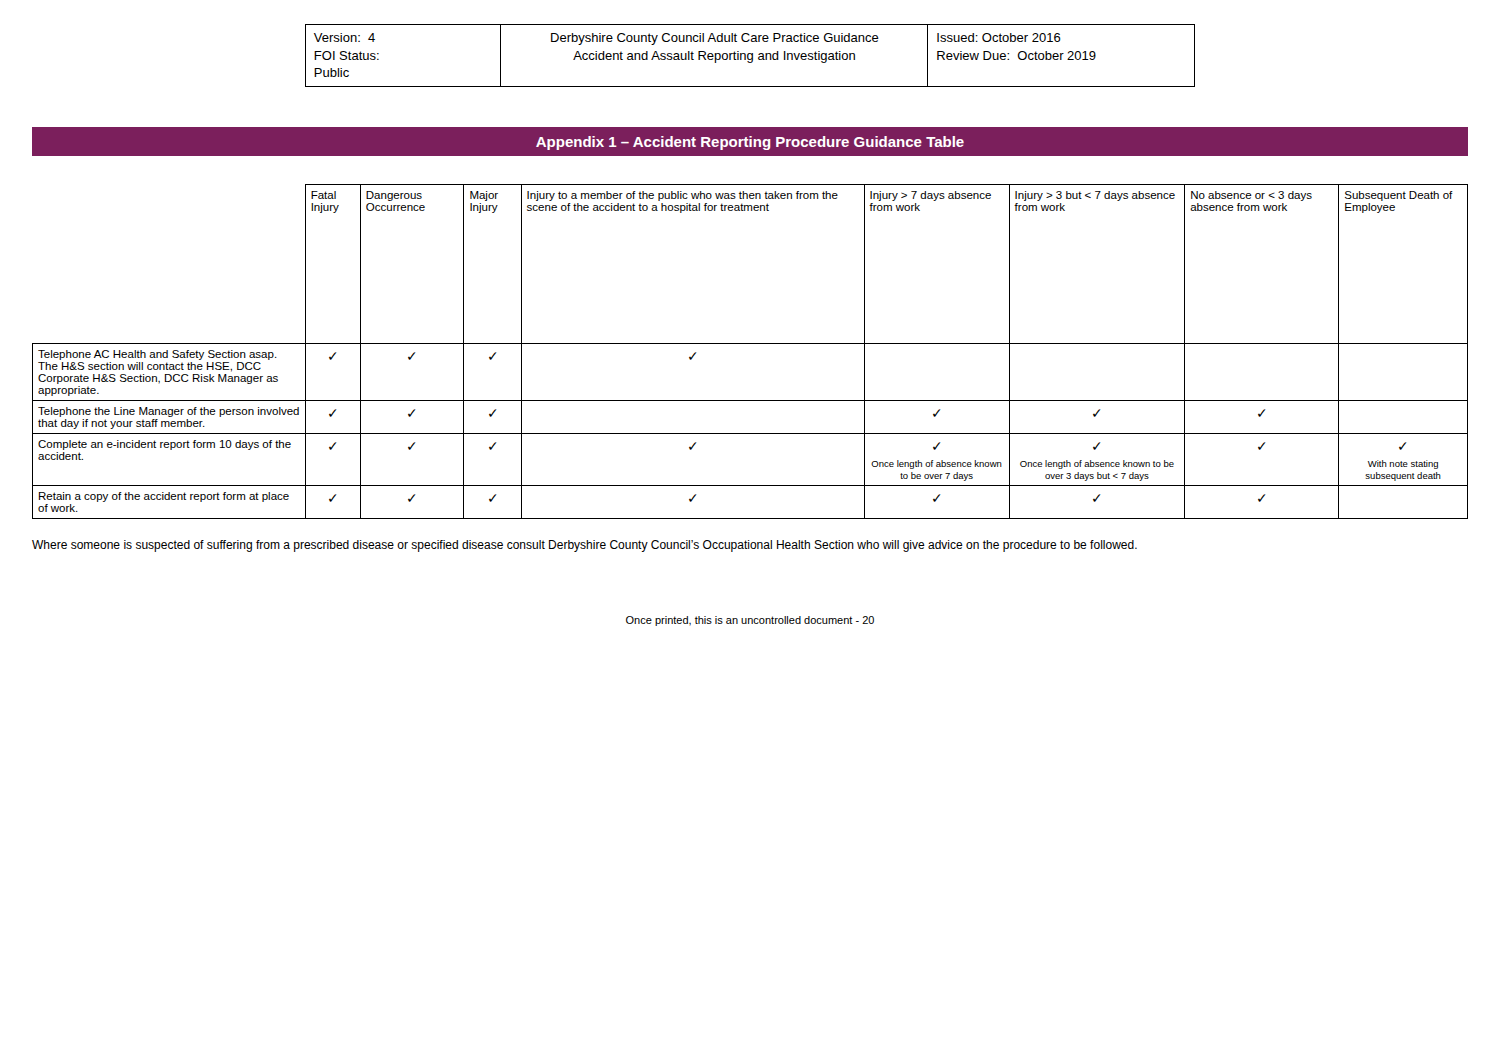| Version: 4 FOI Status: Public | Derbyshire County Council Adult Care Practice Guidance Accident and Assault Reporting and Investigation | Issued: October 2016 Review Due: October 2019 |
Appendix 1 – Accident Reporting Procedure Guidance Table
| | Fatal Injury | Dangerous Occurrence | Major Injury | Injury to a member of the public who was then taken from the scene of the accident to a hospital for treatment | Injury > 7 days absence from work | Injury > 3 but < 7 days absence from work | No absence or < 3 days absence from work | Subsequent Death of Employee |
| --- | --- | --- | --- | --- | --- | --- | --- | --- |
| Telephone AC Health and Safety Section asap. The H&S section will contact the HSE, DCC Corporate H&S Section, DCC Risk Manager as appropriate. | ✓ | ✓ | ✓ | ✓ | | | | |
| Telephone the Line Manager of the person involved that day if not your staff member. | ✓ | ✓ | ✓ | | ✓ | ✓ | ✓ | |
| Complete an e-incident report form 10 days of the accident. | ✓ | ✓ | ✓ | ✓ | ✓ Once length of absence known to be over 7 days | ✓ Once length of absence known to be over 3 days but < 7 days | ✓ | ✓ With note stating subsequent death |
| Retain a copy of the accident report form at place of work. | ✓ | ✓ | ✓ | ✓ | ✓ | ✓ | ✓ | |
Where someone is suspected of suffering from a prescribed disease or specified disease consult Derbyshire County Council’s Occupational Health Section who will give advice on the procedure to be followed.
Once printed, this is an uncontrolled document - 20